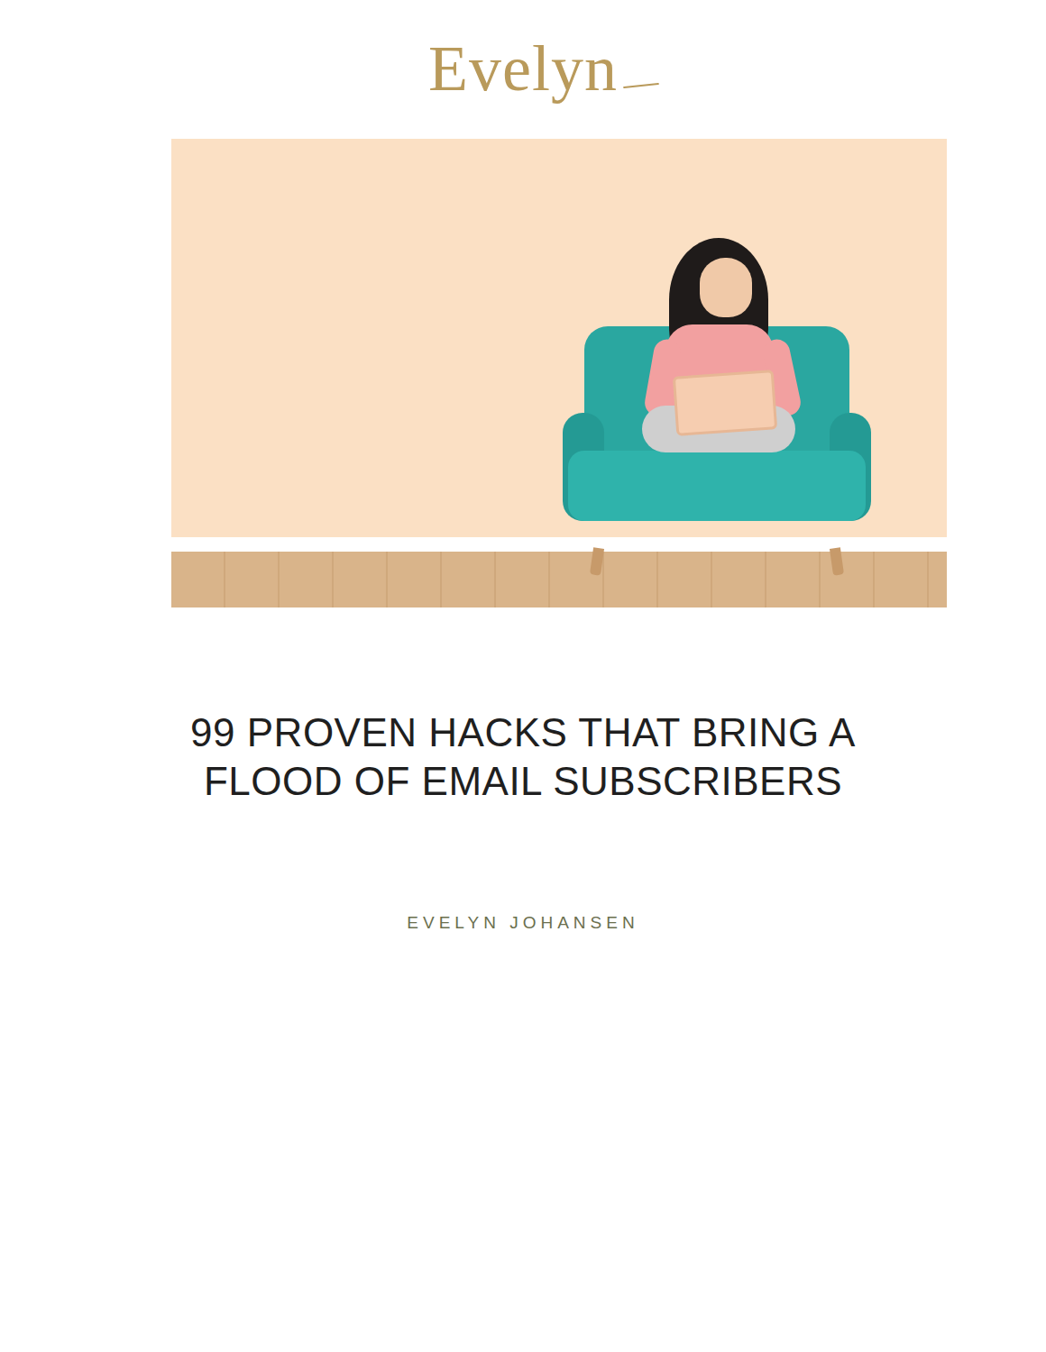Evelyn
99 Proven Hacks That Bring a Flood of Email Subscribers
Evelyn Johansen